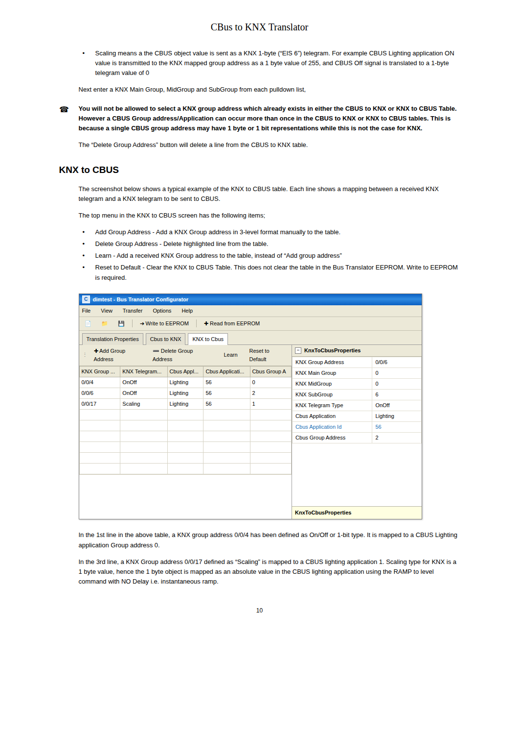CBus to KNX Translator
Scaling means a the CBUS object value is sent as a KNX 1-byte (“EIS 6”) telegram. For example CBUS Lighting application ON value is transmitted to the KNX mapped group address as a 1 byte value of 255, and CBUS Off signal is translated to a 1-byte telegram value of 0
Next enter a KNX Main Group, MidGroup and SubGroup from each pulldown list,
☎ You will not be allowed to select a KNX group address which already exists in either the CBUS to KNX or KNX to CBUS Table. However a CBUS Group address/Application can occur more than once in the CBUS to KNX or KNX to CBUS tables. This is because a single CBUS group address may have 1 byte or 1 bit representations while this is not the case for KNX.
The “Delete Group Address” button will delete a line from the CBUS to KNX table.
KNX to CBUS
The screenshot below shows a typical example of the KNX to CBUS table. Each line shows a mapping between a received KNX telegram and a KNX telegram to be sent to CBUS.
The top menu in the KNX to CBUS screen has the following items;
Add Group Address - Add a KNX Group address in 3-level format manually to the table.
Delete Group Address - Delete highlighted line from the table.
Learn - Add a received KNX Group address to the table, instead of “Add group address”
Reset to Default - Clear the KNX to CBUS Table. This does not clear the table in the Bus Translator EEPROM. Write to EEPROM is required.
C dimtest - Bus Translator Configurator
File View Transfer Options Help
📄 📁 💾 ➔ Write to EEPROM ✚ Read from EEPROM
Translation Properties Cbus to KNX KNX to Cbus
⋮ ✚ Add Group Address ➖ Delete Group Address Learn Reset to Default
| KNX Group ... | KNX Telegram... | Cbus Appl... | Cbus Applicati... | Cbus Group A |
| --- | --- | --- | --- | --- |
| 0/0/4 | OnOff | Lighting | 56 | 0 |
| 0/0/6 | OnOff | Lighting | 56 | 2 |
| 0/0/17 | Scaling | Lighting | 56 | 1 |
− KnxToCbusProperties
| KNX Group Address | 0/0/6 |
| KNX Main Group | 0 |
| KNX MidGroup | 0 |
| KNX SubGroup | 6 |
| KNX Telegram Type | OnOff |
| Cbus Application | Lighting |
| Cbus Application Id | 56 |
| Cbus Group Address | 2 |
KnxToCbusProperties
In the 1st line in the above table, a KNX group address 0/0/4 has been defined as On/Off or 1-bit type. It is mapped to a CBUS Lighting application Group address 0.
In the 3rd line, a KNX Group address 0/0/17 defined as “Scaling” is mapped to a CBUS lighting application 1. Scaling type for KNX is a 1 byte value, hence the 1 byte object is mapped as an absolute value in the CBUS lighting application using the RAMP to level command with NO Delay i.e. instantaneous ramp.
10